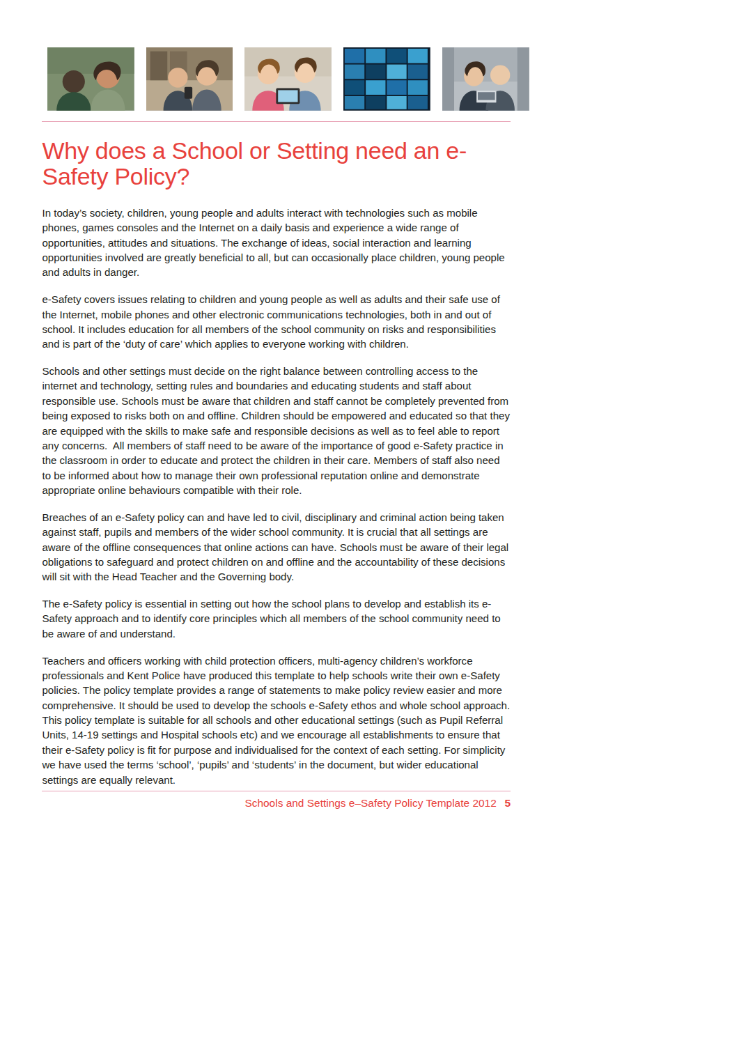Why does a School or Setting need an e-Safety Policy?
In today’s society, children, young people and adults interact with technologies such as mobile phones, games consoles and the Internet on a daily basis and experience a wide range of opportunities, attitudes and situations. The exchange of ideas, social interaction and learning opportunities involved are greatly beneficial to all, but can occasionally place children, young people and adults in danger.
e-Safety covers issues relating to children and young people as well as adults and their safe use of the Internet, mobile phones and other electronic communications technologies, both in and out of school. It includes education for all members of the school community on risks and responsibilities and is part of the ‘duty of care’ which applies to everyone working with children.
Schools and other settings must decide on the right balance between controlling access to the internet and technology, setting rules and boundaries and educating students and staff about responsible use. Schools must be aware that children and staff cannot be completely prevented from being exposed to risks both on and offline. Children should be empowered and educated so that they are equipped with the skills to make safe and responsible decisions as well as to feel able to report any concerns. All members of staff need to be aware of the importance of good e-Safety practice in the classroom in order to educate and protect the children in their care. Members of staff also need to be informed about how to manage their own professional reputation online and demonstrate appropriate online behaviours compatible with their role.
Breaches of an e-Safety policy can and have led to civil, disciplinary and criminal action being taken against staff, pupils and members of the wider school community. It is crucial that all settings are aware of the offline consequences that online actions can have. Schools must be aware of their legal obligations to safeguard and protect children on and offline and the accountability of these decisions will sit with the Head Teacher and the Governing body.
The e-Safety policy is essential in setting out how the school plans to develop and establish its e-Safety approach and to identify core principles which all members of the school community need to be aware of and understand.
Teachers and officers working with child protection officers, multi-agency children’s workforce professionals and Kent Police have produced this template to help schools write their own e-Safety policies. The policy template provides a range of statements to make policy review easier and more comprehensive. It should be used to develop the schools e-Safety ethos and whole school approach. This policy template is suitable for all schools and other educational settings (such as Pupil Referral Units, 14-19 settings and Hospital schools etc) and we encourage all establishments to ensure that their e-Safety policy is fit for purpose and individualised for the context of each setting. For simplicity we have used the terms ‘school’, ‘pupils’ and ‘students’ in the document, but wider educational settings are equally relevant.
Schools and Settings e–Safety Policy Template 2012 5